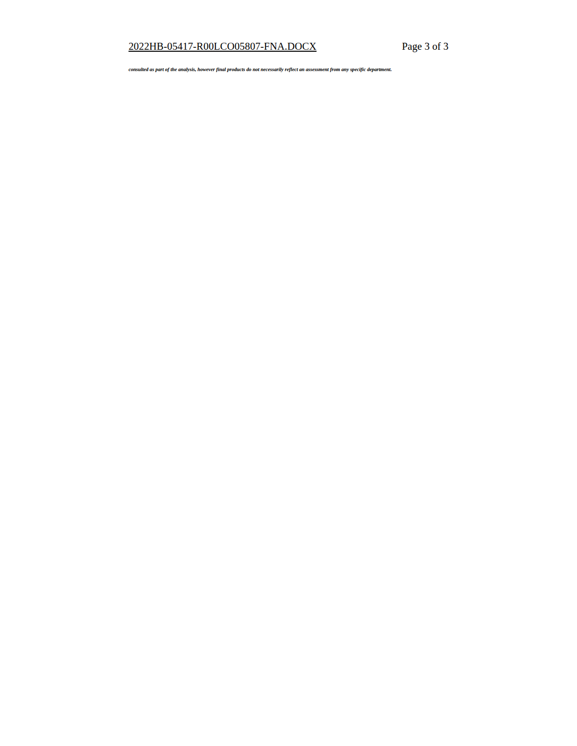2022HB-05417-R00LCO05807-FNA.DOCX Page 3 of 3
consulted as part of the analysis, however final products do not necessarily reflect an assessment from any specific department.